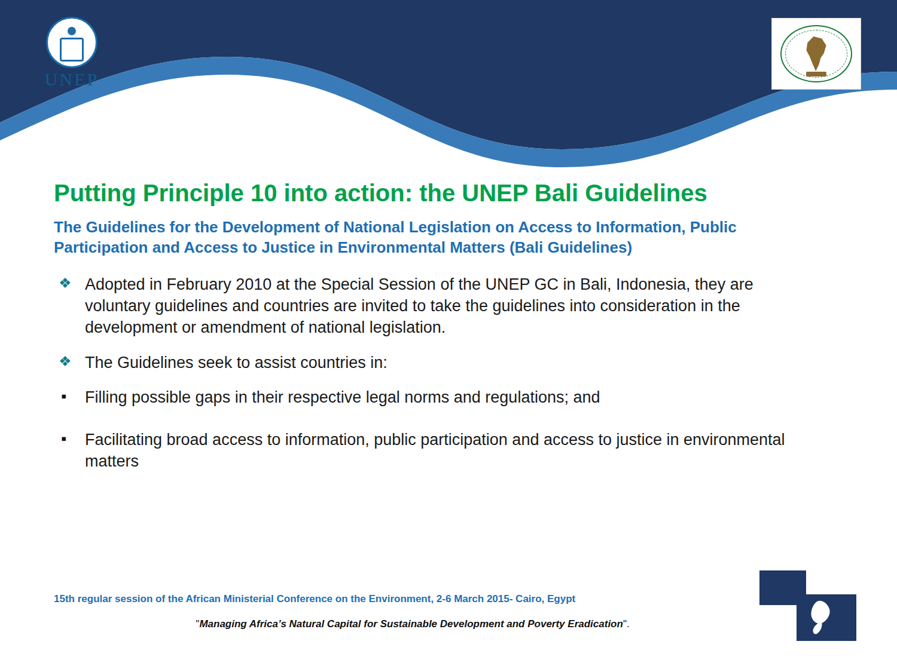UNEP
Putting Principle 10 into action: the UNEP Bali Guidelines
The Guidelines for the Development of National Legislation on Access to Information, Public Participation and Access to Justice in Environmental Matters (Bali Guidelines)
Adopted in February 2010 at the Special Session of the UNEP GC in Bali, Indonesia, they are voluntary guidelines and countries are invited to take the guidelines into consideration in the development or amendment of national legislation.
The Guidelines seek to assist countries in:
Filling possible gaps in their respective legal norms and regulations; and
Facilitating broad access to information, public participation and access to justice in environmental matters
15th regular session of the African Ministerial Conference on the Environment, 2-6 March 2015- Cairo, Egypt
"Managing Africa’s Natural Capital for Sustainable Development and Poverty Eradication".